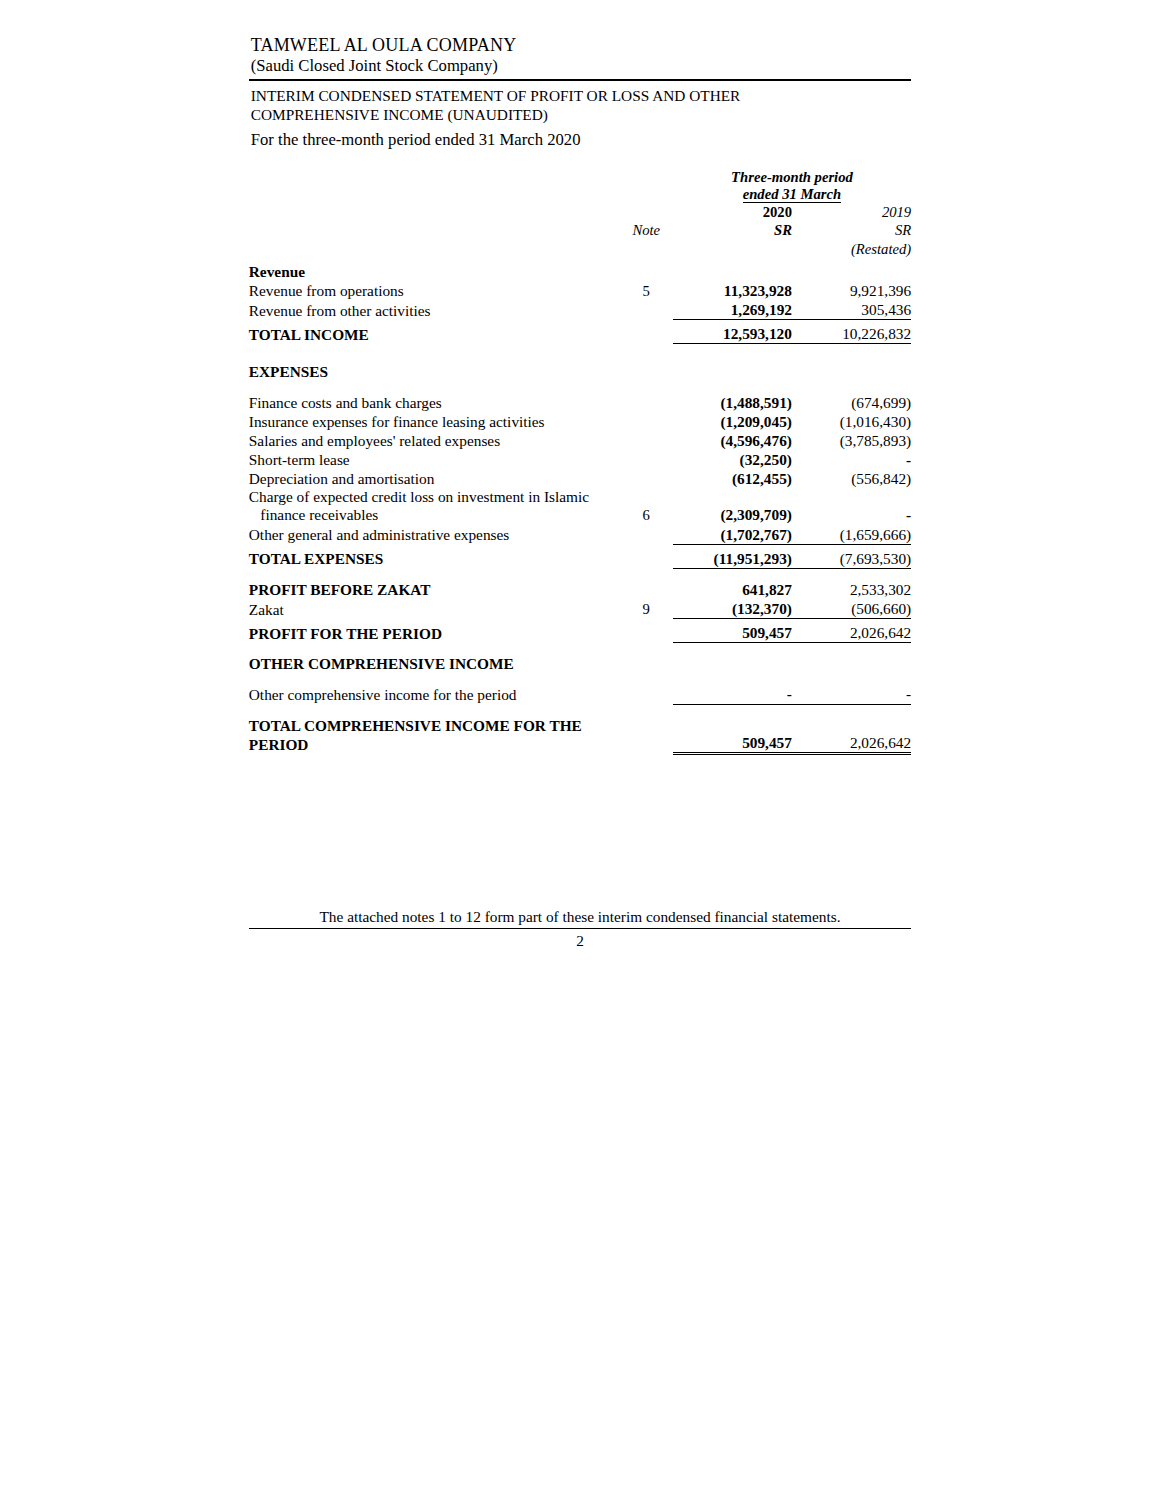TAMWEEL AL OULA COMPANY
(Saudi Closed Joint Stock Company)
INTERIM CONDENSED STATEMENT OF PROFIT OR LOSS AND OTHER
COMPREHENSIVE INCOME (UNAUDITED)
For the three-month period ended 31 March 2020
| | | Three-month period ended 31 March |
| | | 2020 | 2019 |
| | Note | SR | SR |
| | | | (Restated) |
| Revenue | | | |
| Revenue from operations | 5 | 11,323,928 | 9,921,396 |
| Revenue from other activities | | 1,269,192 | 305,436 |
| TOTAL INCOME | | 12,593,120 | 10,226,832 |
| EXPENSES | | | |
| Finance costs and bank charges | | (1,488,591) | (674,699) |
| Insurance expenses for finance leasing activities | | (1,209,045) | (1,016,430) |
| Salaries and employees' related expenses | | (4,596,476) | (3,785,893) |
| Short-term lease | | (32,250) | - |
| Depreciation and amortisation | | (612,455) | (556,842) |
| Charge of expected credit loss on investment in Islamic finance receivables | 6 | (2,309,709) | - |
| Other general and administrative expenses | | (1,702,767) | (1,659,666) |
| TOTAL EXPENSES | | (11,951,293) | (7,693,530) |
| PROFIT BEFORE ZAKAT | | 641,827 | 2,533,302 |
| Zakat | 9 | (132,370) | (506,660) |
| PROFIT FOR THE PERIOD | | 509,457 | 2,026,642 |
| OTHER COMPREHENSIVE INCOME | | | |
| Other comprehensive income for the period | | - | - |
| TOTAL COMPREHENSIVE INCOME FOR THE PERIOD | | 509,457 | 2,026,642 |
The attached notes 1 to 12 form part of these interim condensed financial statements.
2